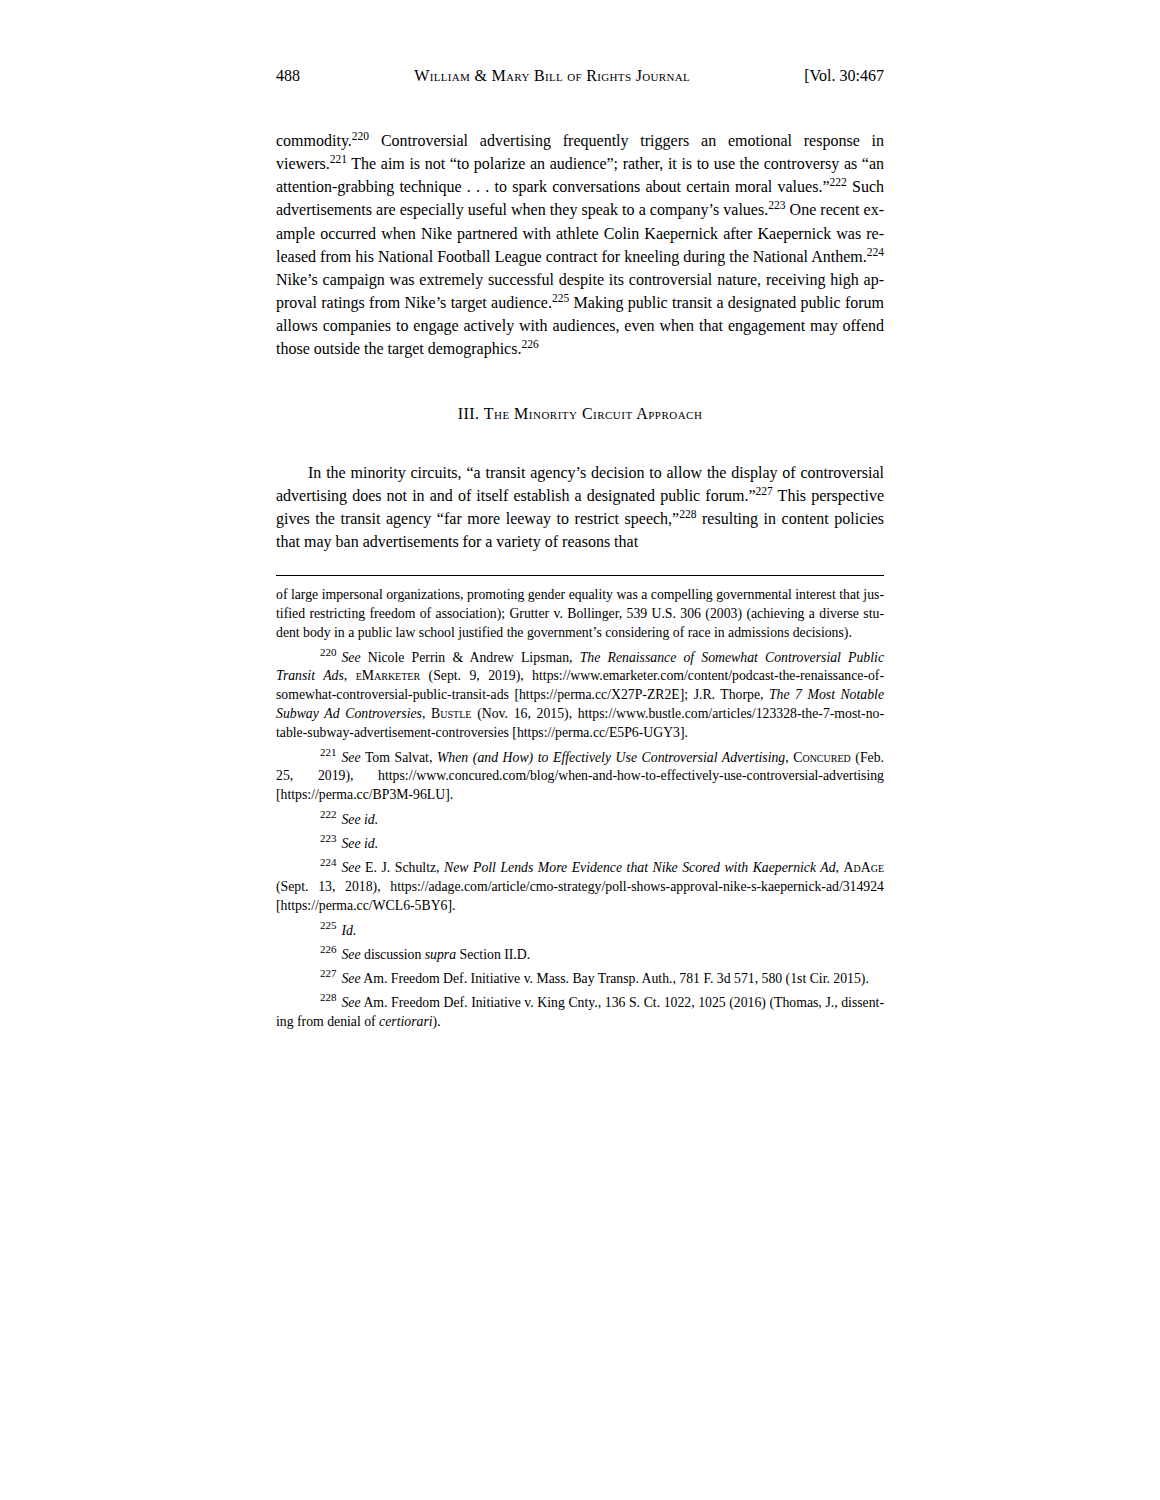488 William & Mary Bill of Rights Journal [Vol. 30:467
commodity.220 Controversial advertising frequently triggers an emotional response in viewers.221 The aim is not “to polarize an audience”; rather, it is to use the controversy as “an attention-grabbing technique . . . to spark conversations about certain moral values.”222 Such advertisements are especially useful when they speak to a company’s values.223 One recent example occurred when Nike partnered with athlete Colin Kaepernick after Kaepernick was released from his National Football League contract for kneeling during the National Anthem.224 Nike’s campaign was extremely successful despite its controversial nature, receiving high approval ratings from Nike’s target audience.225 Making public transit a designated public forum allows companies to engage actively with audiences, even when that engagement may offend those outside the target demographics.226
III. The Minority Circuit Approach
In the minority circuits, “a transit agency’s decision to allow the display of controversial advertising does not in and of itself establish a designated public forum.”227 This perspective gives the transit agency “far more leeway to restrict speech,”228 resulting in content policies that may ban advertisements for a variety of reasons that
of large impersonal organizations, promoting gender equality was a compelling governmental interest that justified restricting freedom of association); Grutter v. Bollinger, 539 U.S. 306 (2003) (achieving a diverse student body in a public law school justified the government’s considering of race in admissions decisions).
220 See Nicole Perrin & Andrew Lipsman, The Renaissance of Somewhat Controversial Public Transit Ads, eMarketer (Sept. 9, 2019), https://www.emarketer.com/content/podcast-the-renaissance-of-somewhat-controversial-public-transit-ads [https://perma.cc/X27P-ZR2E]; J.R. Thorpe, The 7 Most Notable Subway Ad Controversies, Bustle (Nov. 16, 2015), https://www.bustle.com/articles/123328-the-7-most-notable-subway-advertisement-controversies [https://perma.cc/E5P6-UGY3].
221 See Tom Salvat, When (and How) to Effectively Use Controversial Advertising, Concured (Feb. 25, 2019), https://www.concured.com/blog/when-and-how-to-effectively-use-controversial-advertising [https://perma.cc/BP3M-96LU].
222 See id.
223 See id.
224 See E. J. Schultz, New Poll Lends More Evidence that Nike Scored with Kaepernick Ad, AdAge (Sept. 13, 2018), https://adage.com/article/cmo-strategy/poll-shows-approval-nike-s-kaepernick-ad/314924 [https://perma.cc/WCL6-5BY6].
225 Id.
226 See discussion supra Section II.D.
227 See Am. Freedom Def. Initiative v. Mass. Bay Transp. Auth., 781 F. 3d 571, 580 (1st Cir. 2015).
228 See Am. Freedom Def. Initiative v. King Cnty., 136 S. Ct. 1022, 1025 (2016) (Thomas, J., dissenting from denial of certiorari).